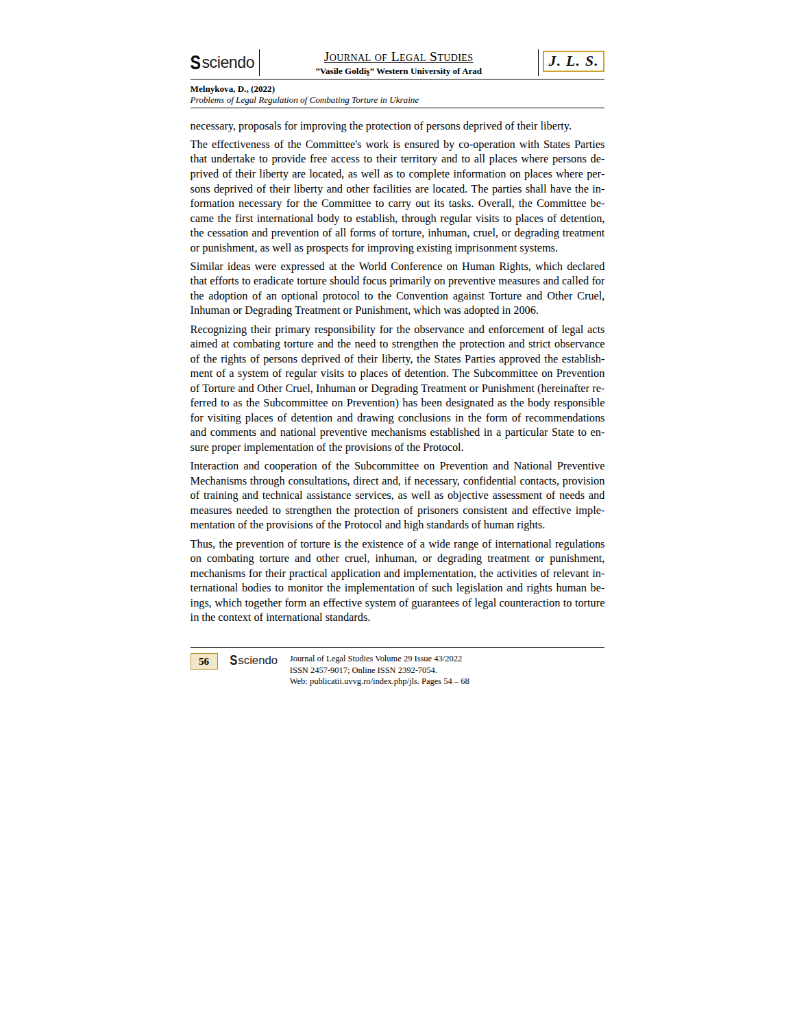Ssciendo
Journal of Legal Studies
”Vasile Goldiş” Western University of Arad
J. L. S.
Melnykova, D., (2022)
Problems of Legal Regulation of Combating Torture in Ukraine
necessary, proposals for improving the protection of persons deprived of their liberty.
The effectiveness of the Committee's work is ensured by co-operation with States Parties that undertake to provide free access to their territory and to all places where persons deprived of their liberty are located, as well as to complete information on places where persons deprived of their liberty and other facilities are located. The parties shall have the information necessary for the Committee to carry out its tasks. Overall, the Committee became the first international body to establish, through regular visits to places of detention, the cessation and prevention of all forms of torture, inhuman, cruel, or degrading treatment or punishment, as well as prospects for improving existing imprisonment systems.
Similar ideas were expressed at the World Conference on Human Rights, which declared that efforts to eradicate torture should focus primarily on preventive measures and called for the adoption of an optional protocol to the Convention against Torture and Other Cruel, Inhuman or Degrading Treatment or Punishment, which was adopted in 2006.
Recognizing their primary responsibility for the observance and enforcement of legal acts aimed at combating torture and the need to strengthen the protection and strict observance of the rights of persons deprived of their liberty, the States Parties approved the establishment of a system of regular visits to places of detention. The Subcommittee on Prevention of Torture and Other Cruel, Inhuman or Degrading Treatment or Punishment (hereinafter referred to as the Subcommittee on Prevention) has been designated as the body responsible for visiting places of detention and drawing conclusions in the form of recommendations and comments and national preventive mechanisms established in a particular State to ensure proper implementation of the provisions of the Protocol.
Interaction and cooperation of the Subcommittee on Prevention and National Preventive Mechanisms through consultations, direct and, if necessary, confidential contacts, provision of training and technical assistance services, as well as objective assessment of needs and measures needed to strengthen the protection of prisoners consistent and effective implementation of the provisions of the Protocol and high standards of human rights.
Thus, the prevention of torture is the existence of a wide range of international regulations on combating torture and other cruel, inhuman, or degrading treatment or punishment, mechanisms for their practical application and implementation, the activities of relevant international bodies to monitor the implementation of such legislation and rights human beings, which together form an effective system of guarantees of legal counteraction to torture in the context of international standards.
56
Ssciendo
Journal of Legal Studies Volume 29 Issue 43/2022
ISSN 2457-9017; Online ISSN 2392-7054.
Web: publicatii.uvvg.ro/index.php/jls. Pages 54 – 68